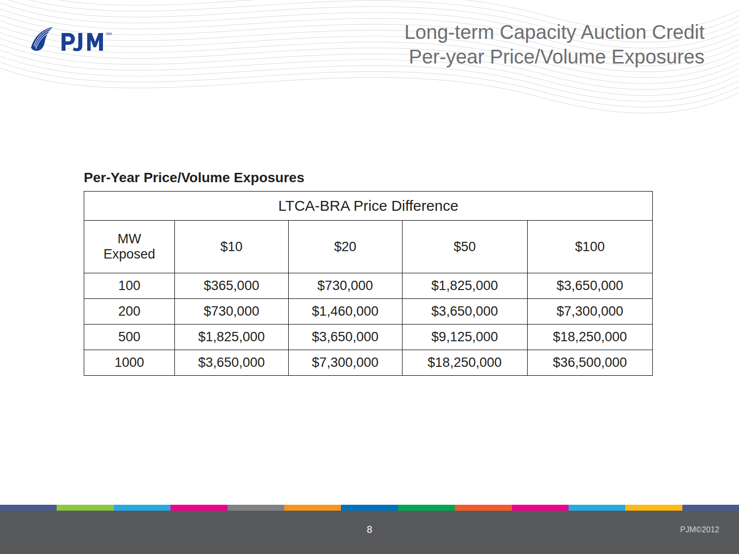SM
Long-term Capacity Auction Credit
Per-year Price/Volume Exposures
Per-Year Price/Volume Exposures
| LTCA-BRA Price Difference |
| --- |
| MW Exposed | $10 | $20 | $50 | $100 |
| 100 | $365,000 | $730,000 | $1,825,000 | $3,650,000 |
| 200 | $730,000 | $1,460,000 | $3,650,000 | $7,300,000 |
| 500 | $1,825,000 | $3,650,000 | $9,125,000 | $18,250,000 |
| 1000 | $3,650,000 | $7,300,000 | $18,250,000 | $36,500,000 |
8
PJM©2012